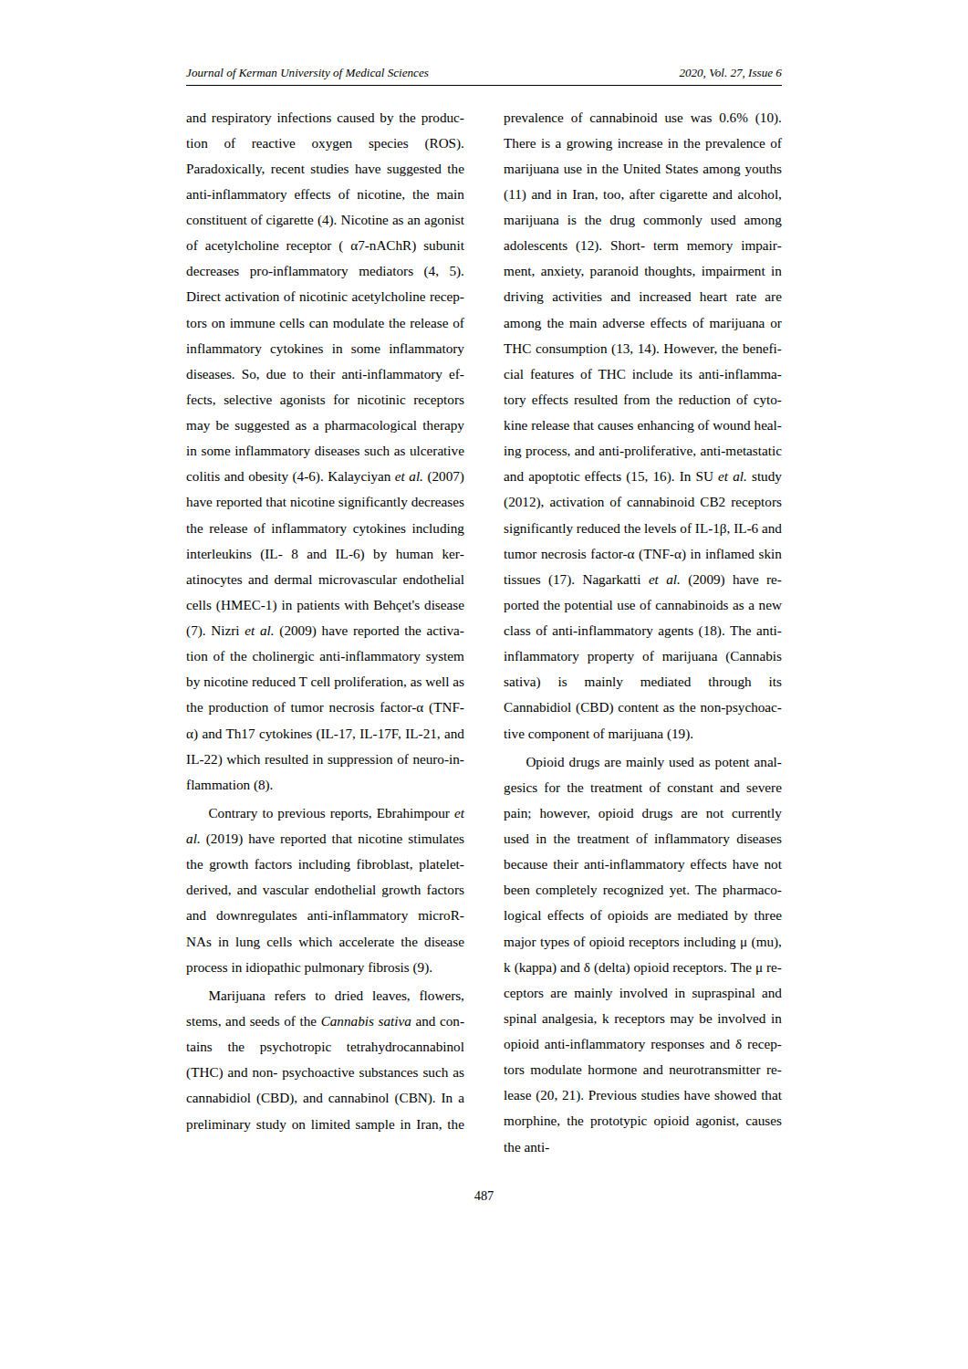Journal of Kerman University of Medical Sciences 2020, Vol. 27, Issue 6
and respiratory infections caused by the production of reactive oxygen species (ROS). Paradoxically, recent studies have suggested the anti-inflammatory effects of nicotine, the main constituent of cigarette (4). Nicotine as an agonist of acetylcholine receptor ( α7-nAChR) subunit decreases pro-inflammatory mediators (4, 5). Direct activation of nicotinic acetylcholine receptors on immune cells can modulate the release of inflammatory cytokines in some inflammatory diseases. So, due to their anti-inflammatory effects, selective agonists for nicotinic receptors may be suggested as a pharmacological therapy in some inflammatory diseases such as ulcerative colitis and obesity (4-6). Kalayciyan et al. (2007) have reported that nicotine significantly decreases the release of inflammatory cytokines including interleukins (IL- 8 and IL-6) by human keratinocytes and dermal microvascular endothelial cells (HMEC-1) in patients with Behçet's disease (7). Nizri et al. (2009) have reported the activation of the cholinergic anti-inflammatory system by nicotine reduced T cell proliferation, as well as the production of tumor necrosis factor-α (TNF-α) and Th17 cytokines (IL-17, IL-17F, IL-21, and IL-22) which resulted in suppression of neuro-inflammation (8).
Contrary to previous reports, Ebrahimpour et al. (2019) have reported that nicotine stimulates the growth factors including fibroblast, platelet-derived, and vascular endothelial growth factors and downregulates anti-inflammatory microRNAs in lung cells which accelerate the disease process in idiopathic pulmonary fibrosis (9).
Marijuana refers to dried leaves, flowers, stems, and seeds of the Cannabis sativa and contains the psychotropic tetrahydrocannabinol (THC) and non- psychoactive substances such as cannabidiol (CBD), and cannabinol (CBN). In a preliminary study on limited sample in Iran, the prevalence of cannabinoid use was 0.6% (10). There is a growing increase in the prevalence of marijuana use in the United States among youths (11) and in Iran, too, after cigarette and alcohol, marijuana is the drug commonly used among adolescents (12). Short- term memory impairment, anxiety, paranoid thoughts, impairment in driving activities and increased heart rate are among the main adverse effects of marijuana or THC consumption (13, 14). However, the beneficial features of THC include its anti-inflammatory effects resulted from the reduction of cytokine release that causes enhancing of wound healing process, and anti-proliferative, anti-metastatic and apoptotic effects (15, 16). In SU et al. study (2012), activation of cannabinoid CB2 receptors significantly reduced the levels of IL-1β, IL-6 and tumor necrosis factor-α (TNF-α) in inflamed skin tissues (17). Nagarkatti et al. (2009) have reported the potential use of cannabinoids as a new class of anti-inflammatory agents (18). The anti-inflammatory property of marijuana (Cannabis sativa) is mainly mediated through its Cannabidiol (CBD) content as the non-psychoactive component of marijuana (19).
Opioid drugs are mainly used as potent analgesics for the treatment of constant and severe pain; however, opioid drugs are not currently used in the treatment of inflammatory diseases because their anti-inflammatory effects have not been completely recognized yet. The pharmacological effects of opioids are mediated by three major types of opioid receptors including μ (mu), k (kappa) and δ (delta) opioid receptors. The μ receptors are mainly involved in supraspinal and spinal analgesia, k receptors may be involved in opioid anti-inflammatory responses and δ receptors modulate hormone and neurotransmitter release (20, 21). Previous studies have showed that morphine, the prototypic opioid agonist, causes the anti-
487